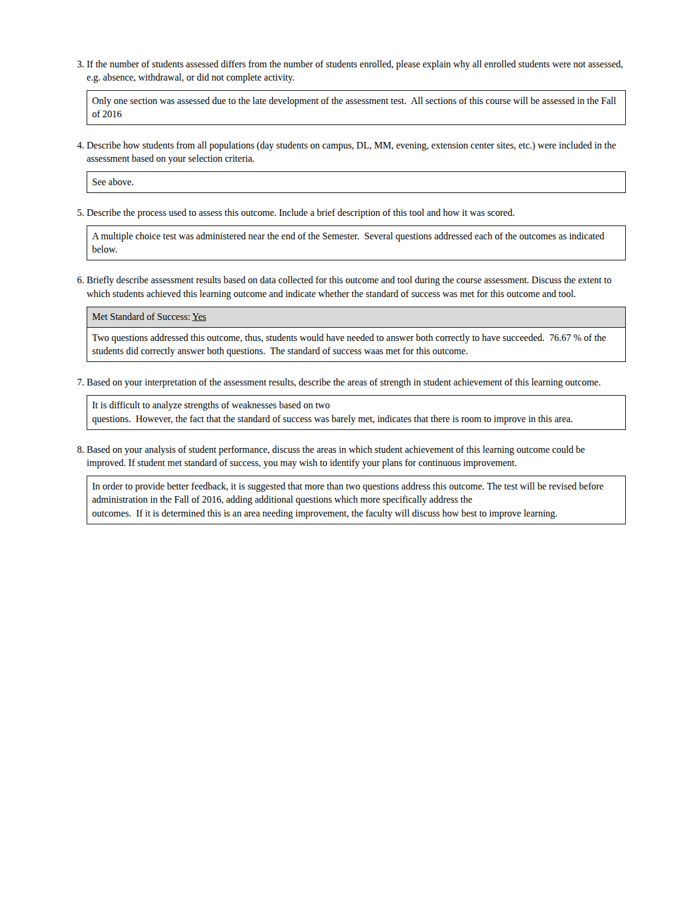If the number of students assessed differs from the number of students enrolled, please explain why all enrolled students were not assessed, e.g. absence, withdrawal, or did not complete activity.
Only one section was assessed due to the late development of the assessment test. All sections of this course will be assessed in the Fall of 2016
Describe how students from all populations (day students on campus, DL, MM, evening, extension center sites, etc.) were included in the assessment based on your selection criteria.
See above.
Describe the process used to assess this outcome. Include a brief description of this tool and how it was scored.
A multiple choice test was administered near the end of the Semester. Several questions addressed each of the outcomes as indicated below.
Briefly describe assessment results based on data collected for this outcome and tool during the course assessment. Discuss the extent to which students achieved this learning outcome and indicate whether the standard of success was met for this outcome and tool.
Met Standard of Success: Yes
Two questions addressed this outcome, thus, students would have needed to answer both correctly to have succeeded. 76.67 % of the students did correctly answer both questions. The standard of success waas met for this outcome.
Based on your interpretation of the assessment results, describe the areas of strength in student achievement of this learning outcome.
It is difficult to analyze strengths of weaknesses based on two
questions. However, the fact that the standard of success was barely met, indicates that there is room to improve in this area.
Based on your analysis of student performance, discuss the areas in which student achievement of this learning outcome could be improved. If student met standard of success, you may wish to identify your plans for continuous improvement.
In order to provide better feedback, it is suggested that more than two questions address this outcome. The test will be revised before administration in the Fall of 2016, adding additional questions which more specifically address the
outcomes. If it is determined this is an area needing improvement, the faculty will discuss how best to improve learning.